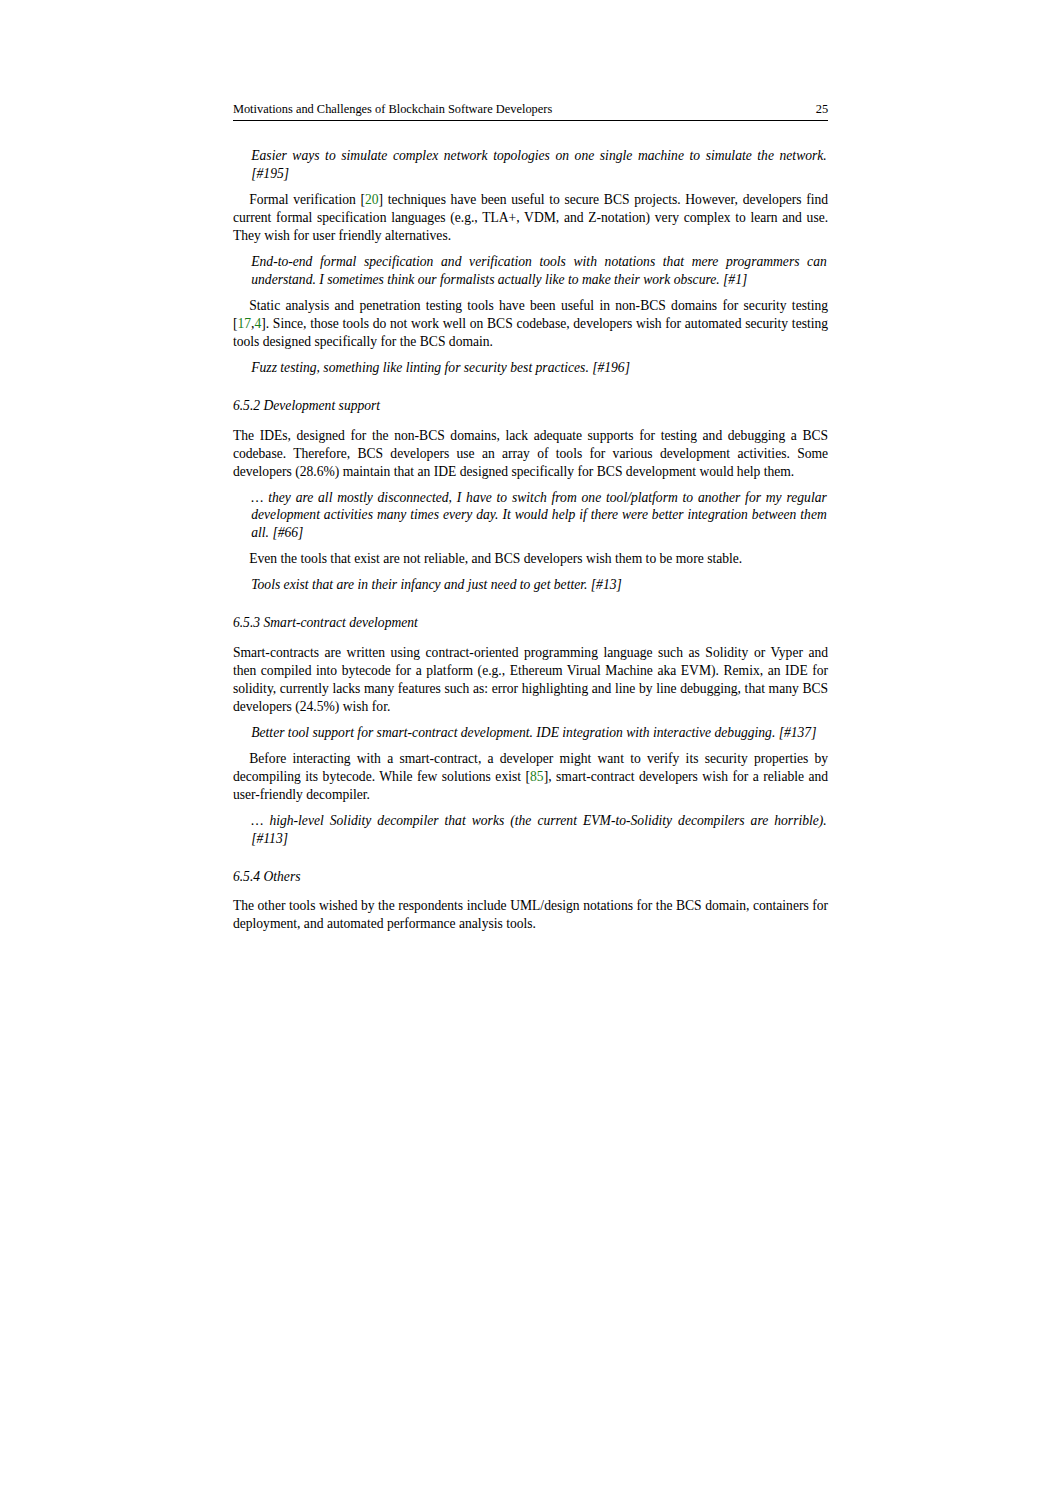Motivations and Challenges of Blockchain Software Developers 25
Easier ways to simulate complex network topologies on one single machine to simulate the network. [#195]
Formal verification [20] techniques have been useful to secure BCS projects. However, developers find current formal specification languages (e.g., TLA+, VDM, and Z-notation) very complex to learn and use. They wish for user friendly alternatives.
End-to-end formal specification and verification tools with notations that mere programmers can understand. I sometimes think our formalists actually like to make their work obscure. [#1]
Static analysis and penetration testing tools have been useful in non-BCS domains for security testing [17,4]. Since, those tools do not work well on BCS codebase, developers wish for automated security testing tools designed specifically for the BCS domain.
Fuzz testing, something like linting for security best practices. [#196]
6.5.2 Development support
The IDEs, designed for the non-BCS domains, lack adequate supports for testing and debugging a BCS codebase. Therefore, BCS developers use an array of tools for various development activities. Some developers (28.6%) maintain that an IDE designed specifically for BCS development would help them.
… they are all mostly disconnected, I have to switch from one tool/platform to another for my regular development activities many times every day. It would help if there were better integration between them all. [#66]
Even the tools that exist are not reliable, and BCS developers wish them to be more stable.
Tools exist that are in their infancy and just need to get better. [#13]
6.5.3 Smart-contract development
Smart-contracts are written using contract-oriented programming language such as Solidity or Vyper and then compiled into bytecode for a platform (e.g., Ethereum Virual Machine aka EVM). Remix, an IDE for solidity, currently lacks many features such as: error highlighting and line by line debugging, that many BCS developers (24.5%) wish for.
Better tool support for smart-contract development. IDE integration with interactive debugging. [#137]
Before interacting with a smart-contract, a developer might want to verify its security properties by decompiling its bytecode. While few solutions exist [85], smart-contract developers wish for a reliable and user-friendly decompiler.
… high-level Solidity decompiler that works (the current EVM-to-Solidity decompilers are horrible). [#113]
6.5.4 Others
The other tools wished by the respondents include UML/design notations for the BCS domain, containers for deployment, and automated performance analysis tools.